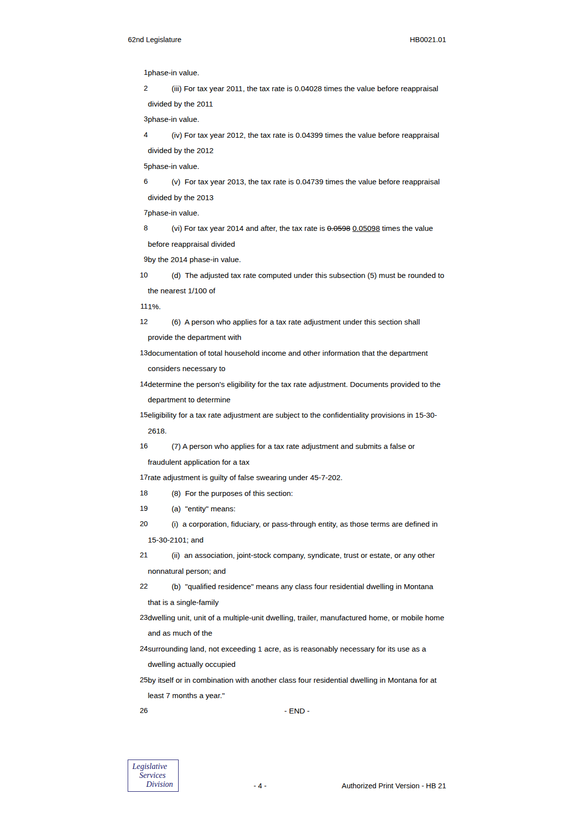62nd Legislature
HB0021.01
| 1 | phase-in value. |
| 2 | (iii) For tax year 2011, the tax rate is 0.04028 times the value before reappraisal divided by the 2011 |
| 3 | phase-in value. |
| 4 | (iv) For tax year 2012, the tax rate is 0.04399 times the value before reappraisal divided by the 2012 |
| 5 | phase-in value. |
| 6 | (v) For tax year 2013, the tax rate is 0.04739 times the value before reappraisal divided by the 2013 |
| 7 | phase-in value. |
| 8 | (vi) For tax year 2014 and after, the tax rate is 0.0598 0.05098 times the value before reappraisal divided |
| 9 | by the 2014 phase-in value. |
| 10 | (d) The adjusted tax rate computed under this subsection (5) must be rounded to the nearest 1/100 of |
| 11 | 1%. |
| 12 | (6) A person who applies for a tax rate adjustment under this section shall provide the department with |
| 13 | documentation of total household income and other information that the department considers necessary to |
| 14 | determine the person's eligibility for the tax rate adjustment. Documents provided to the department to determine |
| 15 | eligibility for a tax rate adjustment are subject to the confidentiality provisions in 15-30-2618. |
| 16 | (7) A person who applies for a tax rate adjustment and submits a false or fraudulent application for a tax |
| 17 | rate adjustment is guilty of false swearing under 45-7-202. |
| 18 | (8) For the purposes of this section: |
| 19 | (a) "entity" means: |
| 20 | (i) a corporation, fiduciary, or pass-through entity, as those terms are defined in 15-30-2101; and |
| 21 | (ii) an association, joint-stock company, syndicate, trust or estate, or any other nonnatural person; and |
| 22 | (b) "qualified residence" means any class four residential dwelling in Montana that is a single-family |
| 23 | dwelling unit, unit of a multiple-unit dwelling, trailer, manufactured home, or mobile home and as much of the |
| 24 | surrounding land, not exceeding 1 acre, as is reasonably necessary for its use as a dwelling actually occupied |
| 25 | by itself or in combination with another class four residential dwelling in Montana for at least 7 months a year." |
| 26 | - END - |
Legislative Services Division
- 4 -
Authorized Print Version - HB 21